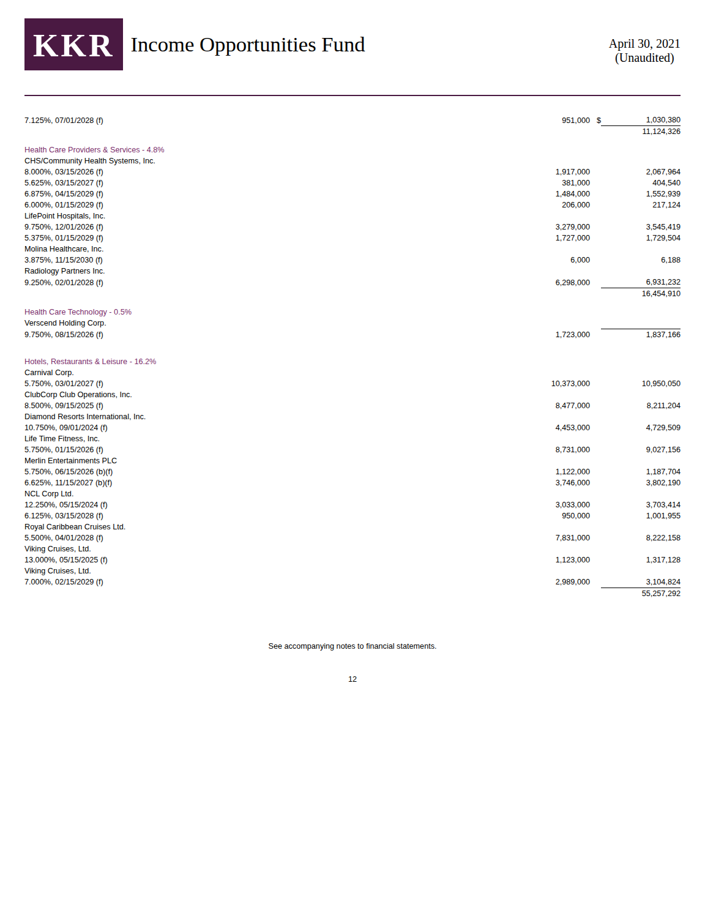KKR
Income Opportunities Fund
April 30, 2021 (Unaudited)
| 7.125%, 07/01/2028 (f) | 951,000 | $ | 1,030,380 |
| | | | 11,124,326 |
| Health Care Providers & Services - 4.8% |
| CHS/Community Health Systems, Inc. | | | |
| 8.000%, 03/15/2026 (f) | 1,917,000 | | 2,067,964 |
| 5.625%, 03/15/2027 (f) | 381,000 | | 404,540 |
| 6.875%, 04/15/2029 (f) | 1,484,000 | | 1,552,939 |
| 6.000%, 01/15/2029 (f) | 206,000 | | 217,124 |
| LifePoint Hospitals, Inc. | | | |
| 9.750%, 12/01/2026 (f) | 3,279,000 | | 3,545,419 |
| 5.375%, 01/15/2029 (f) | 1,727,000 | | 1,729,504 |
| Molina Healthcare, Inc. | | | |
| 3.875%, 11/15/2030 (f) | 6,000 | | 6,188 |
| Radiology Partners Inc. | | | |
| 9.250%, 02/01/2028 (f) | 6,298,000 | | 6,931,232 |
| | | | 16,454,910 |
| Health Care Technology - 0.5% |
| Verscend Holding Corp. | | | |
| 9.750%, 08/15/2026 (f) | 1,723,000 | | 1,837,166 |
| Hotels, Restaurants & Leisure - 16.2% |
| Carnival Corp. | | | |
| 5.750%, 03/01/2027 (f) | 10,373,000 | | 10,950,050 |
| ClubCorp Club Operations, Inc. | | | |
| 8.500%, 09/15/2025 (f) | 8,477,000 | | 8,211,204 |
| Diamond Resorts International, Inc. | | | |
| 10.750%, 09/01/2024 (f) | 4,453,000 | | 4,729,509 |
| Life Time Fitness, Inc. | | | |
| 5.750%, 01/15/2026 (f) | 8,731,000 | | 9,027,156 |
| Merlin Entertainments PLC | | | |
| 5.750%, 06/15/2026 (b)(f) | 1,122,000 | | 1,187,704 |
| 6.625%, 11/15/2027 (b)(f) | 3,746,000 | | 3,802,190 |
| NCL Corp Ltd. | | | |
| 12.250%, 05/15/2024 (f) | 3,033,000 | | 3,703,414 |
| 6.125%, 03/15/2028 (f) | 950,000 | | 1,001,955 |
| Royal Caribbean Cruises Ltd. | | | |
| 5.500%, 04/01/2028 (f) | 7,831,000 | | 8,222,158 |
| Viking Cruises, Ltd. | | | |
| 13.000%, 05/15/2025 (f) | 1,123,000 | | 1,317,128 |
| Viking Cruises, Ltd. | | | |
| 7.000%, 02/15/2029 (f) | 2,989,000 | | 3,104,824 |
| | | | 55,257,292 |
See accompanying notes to financial statements.
12